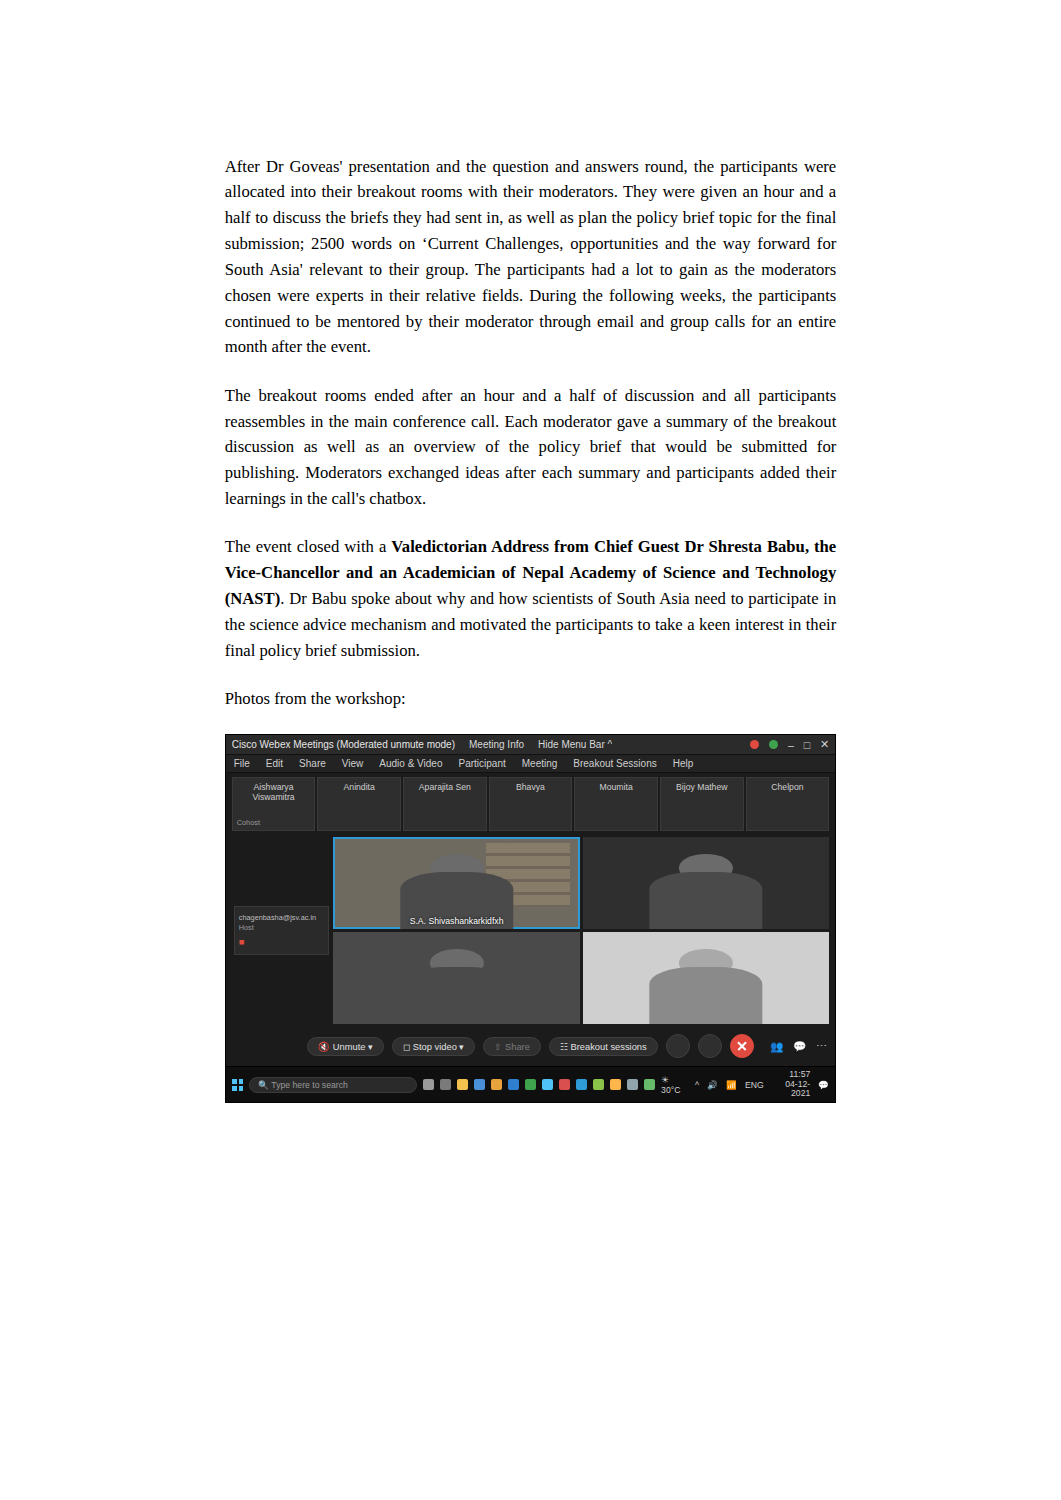After Dr Goveas' presentation and the question and answers round, the participants were allocated into their breakout rooms with their moderators. They were given an hour and a half to discuss the briefs they had sent in, as well as plan the policy brief topic for the final submission; 2500 words on ‘Current Challenges, opportunities and the way forward for South Asia' relevant to their group. The participants had a lot to gain as the moderators chosen were experts in their relative fields. During the following weeks, the participants continued to be mentored by their moderator through email and group calls for an entire month after the event.
The breakout rooms ended after an hour and a half of discussion and all participants reassembles in the main conference call. Each moderator gave a summary of the breakout discussion as well as an overview of the policy brief that would be submitted for publishing. Moderators exchanged ideas after each summary and participants added their learnings in the call's chatbox.
The event closed with a Valedictorian Address from Chief Guest Dr Shresta Babu, the Vice-Chancellor and an Academician of Nepal Academy of Science and Technology (NAST). Dr Babu spoke about why and how scientists of South Asia need to participate in the science advice mechanism and motivated the participants to take a keen interest in their final policy brief submission.
Photos from the workshop:
Cisco Webex Meetings (Moderated unmute mode) Meeting Info Hide Menu Bar ^
– □ ✕
File Edit Share View Audio & Video Participant Meeting Breakout Sessions Help
Aishwarya Viswamitra Cohost
Anindita
Aparajita Sen
Bhavya
Moumita
Bijoy Mathew
Chelpon
chagenbasha@jsv.ac.in
Host
■
S.A. Shivashankarkidfxh
🔇 Unmute ▾ ◻ Stop video ▾ ⇧ Share ☷ Breakout sessions 👥 💬 ⋯
🔍 Type here to search ☀ 30°C ^ 🔊 📶 ENG 11:57
04-12-2021 💬